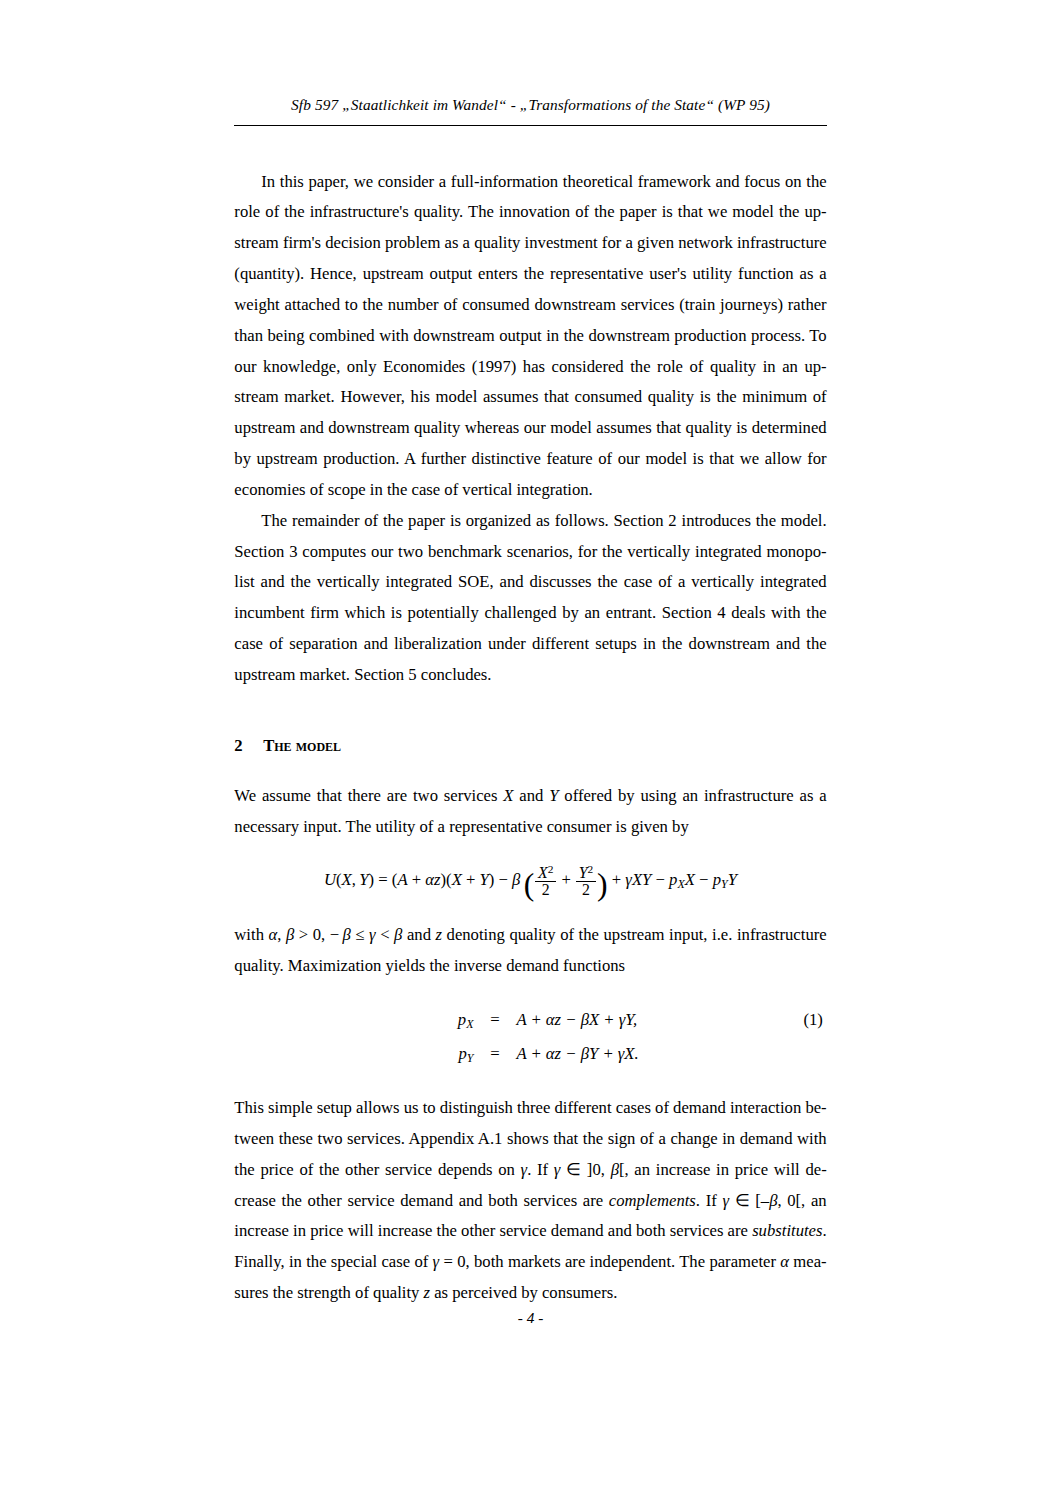Sfb 597 „Staatlichkeit im Wandel“ - „Transformations of the State“ (WP 95)
In this paper, we consider a full-information theoretical framework and focus on the role of the infrastructure's quality. The innovation of the paper is that we model the upstream firm's decision problem as a quality investment for a given network infrastructure (quantity). Hence, upstream output enters the representative user's utility function as a weight attached to the number of consumed downstream services (train journeys) rather than being combined with downstream output in the downstream production process. To our knowledge, only Economides (1997) has considered the role of quality in an upstream market. However, his model assumes that consumed quality is the minimum of upstream and downstream quality whereas our model assumes that quality is determined by upstream production. A further distinctive feature of our model is that we allow for economies of scope in the case of vertical integration.
The remainder of the paper is organized as follows. Section 2 introduces the model. Section 3 computes our two benchmark scenarios, for the vertically integrated monopolist and the vertically integrated SOE, and discusses the case of a vertically integrated incumbent firm which is potentially challenged by an entrant. Section 4 deals with the case of separation and liberalization under different setups in the downstream and the upstream market. Section 5 concludes.
2 The model
We assume that there are two services X and Y offered by using an infrastructure as a necessary input. The utility of a representative consumer is given by
U(X, Y) = (A + αz)(X + Y) − β (X 22 + Y 22) + γXY − pXX − pYY
with α, β > 0, − β ≤ γ < β and z denoting quality of the upstream input, i.e. infrastructure quality. Maximization yields the inverse demand functions
| p X | = | A + αz − βX + γY , | (1) |
| p Y | = | A + αz − βY + γX . | |
This simple setup allows us to distinguish three different cases of demand interaction between these two services. Appendix A.1 shows that the sign of a change in demand with the price of the other service depends on γ. If γ ∈ ]0, β[, an increase in price will decrease the other service demand and both services are complements. If γ ∈ [–β, 0[, an increase in price will increase the other service demand and both services are substitutes. Finally, in the special case of γ = 0, both markets are independent. The parameter α measures the strength of quality z as perceived by consumers.
- 4 -